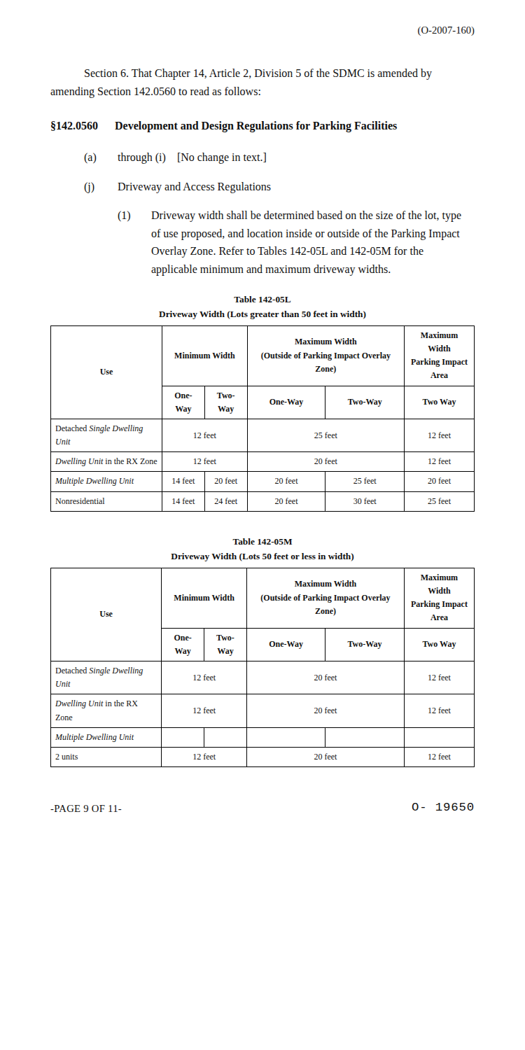(O-2007-160)
Section 6. That Chapter 14, Article 2, Division 5 of the SDMC is amended by amending Section 142.0560 to read as follows:
§142.0560 Development and Design Regulations for Parking Facilities
(a) through (i) [No change in text.]
(j) Driveway and Access Regulations
(1) Driveway width shall be determined based on the size of the lot, type of use proposed, and location inside or outside of the Parking Impact Overlay Zone. Refer to Tables 142-05L and 142-05M for the applicable minimum and maximum driveway widths.
Table 142-05L Driveway Width (Lots greater than 50 feet in width)
| Use | Minimum Width | Maximum Width (Outside of Parking Impact Overlay Zone) | Maximum Width Parking Impact Area |
| --- | --- | --- | --- |
| One-Way | Two-Way | One-Way | Two-Way | Two Way |
| Detached Single Dwelling Unit | 12 feet | 25 feet | 12 feet |
| Dwelling Unit in the RX Zone | 12 feet | 20 feet | 12 feet |
| Multiple Dwelling Unit | 14 feet | 20 feet | 20 feet | 25 feet | 20 feet |
| Nonresidential | 14 feet | 24 feet | 20 feet | 30 feet | 25 feet |
Table 142-05M Driveway Width (Lots 50 feet or less in width)
| Use | Minimum Width | Maximum Width (Outside of Parking Impact Overlay Zone) | Maximum Width Parking Impact Area |
| --- | --- | --- | --- |
| One-Way | Two-Way | One-Way | Two-Way | Two Way |
| Detached Single Dwelling Unit | 12 feet | 20 feet | 12 feet |
| Dwelling Unit in the RX Zone | 12 feet | 20 feet | 12 feet |
| Multiple Dwelling Unit | | | | | |
| 2 units | 12 feet | 20 feet | 12 feet |
-PAGE 9 OF 11- O- 19650